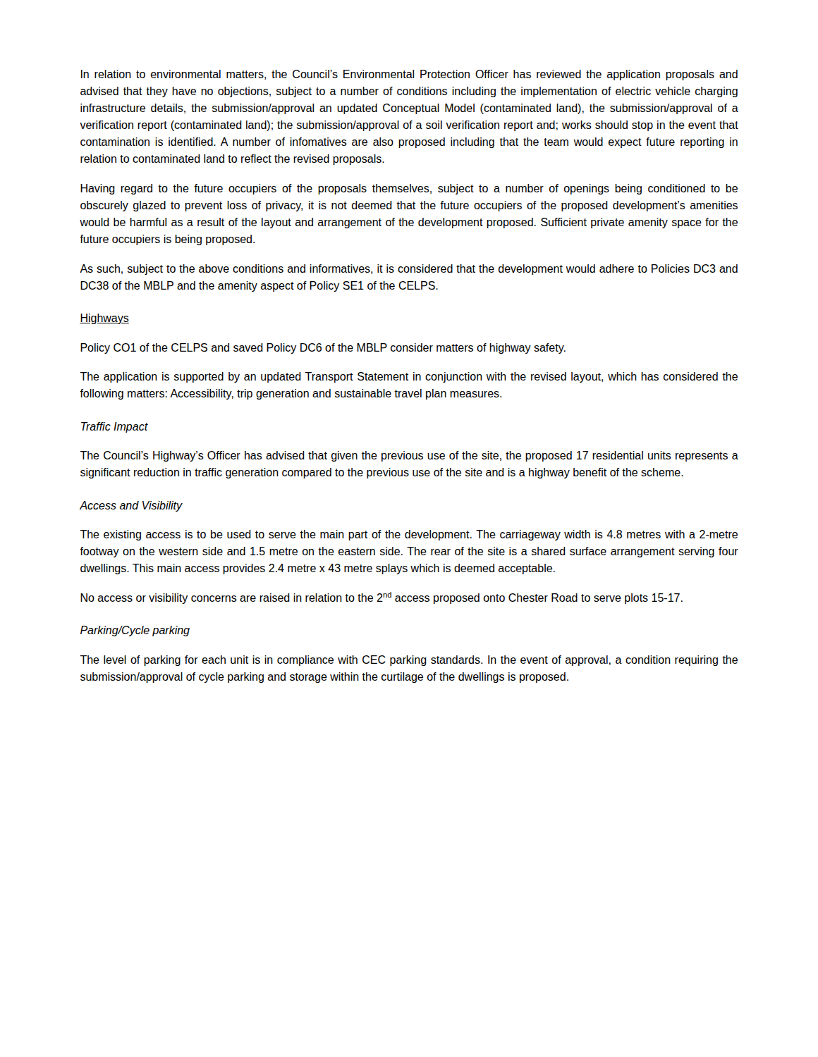In relation to environmental matters, the Council’s Environmental Protection Officer has reviewed the application proposals and advised that they have no objections, subject to a number of conditions including the implementation of electric vehicle charging infrastructure details, the submission/approval an updated Conceptual Model (contaminated land), the submission/approval of a verification report (contaminated land); the submission/approval of a soil verification report and; works should stop in the event that contamination is identified. A number of infomatives are also proposed including that the team would expect future reporting in relation to contaminated land to reflect the revised proposals.
Having regard to the future occupiers of the proposals themselves, subject to a number of openings being conditioned to be obscurely glazed to prevent loss of privacy, it is not deemed that the future occupiers of the proposed development’s amenities would be harmful as a result of the layout and arrangement of the development proposed. Sufficient private amenity space for the future occupiers is being proposed.
As such, subject to the above conditions and informatives, it is considered that the development would adhere to Policies DC3 and DC38 of the MBLP and the amenity aspect of Policy SE1 of the CELPS.
Highways
Policy CO1 of the CELPS and saved Policy DC6 of the MBLP consider matters of highway safety.
The application is supported by an updated Transport Statement in conjunction with the revised layout, which has considered the following matters: Accessibility, trip generation and sustainable travel plan measures.
Traffic Impact
The Council’s Highway’s Officer has advised that given the previous use of the site, the proposed 17 residential units represents a significant reduction in traffic generation compared to the previous use of the site and is a highway benefit of the scheme.
Access and Visibility
The existing access is to be used to serve the main part of the development. The carriageway width is 4.8 metres with a 2-metre footway on the western side and 1.5 metre on the eastern side. The rear of the site is a shared surface arrangement serving four dwellings. This main access provides 2.4 metre x 43 metre splays which is deemed acceptable.
No access or visibility concerns are raised in relation to the 2nd access proposed onto Chester Road to serve plots 15-17.
Parking/Cycle parking
The level of parking for each unit is in compliance with CEC parking standards. In the event of approval, a condition requiring the submission/approval of cycle parking and storage within the curtilage of the dwellings is proposed.